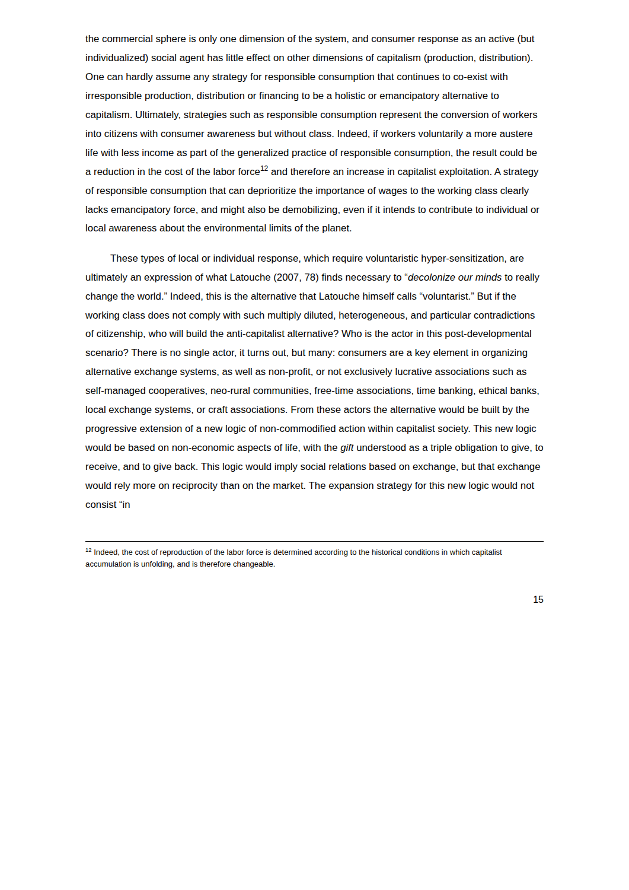the commercial sphere is only one dimension of the system, and consumer response as an active (but individualized) social agent has little effect on other dimensions of capitalism (production, distribution). One can hardly assume any strategy for responsible consumption that continues to co-exist with irresponsible production, distribution or financing to be a holistic or emancipatory alternative to capitalism. Ultimately, strategies such as responsible consumption represent the conversion of workers into citizens with consumer awareness but without class. Indeed, if workers voluntarily a more austere life with less income as part of the generalized practice of responsible consumption, the result could be a reduction in the cost of the labor force12 and therefore an increase in capitalist exploitation. A strategy of responsible consumption that can deprioritize the importance of wages to the working class clearly lacks emancipatory force, and might also be demobilizing, even if it intends to contribute to individual or local awareness about the environmental limits of the planet.
These types of local or individual response, which require voluntaristic hyper-sensitization, are ultimately an expression of what Latouche (2007, 78) finds necessary to “decolonize our minds to really change the world.” Indeed, this is the alternative that Latouche himself calls “voluntarist.” But if the working class does not comply with such multiply diluted, heterogeneous, and particular contradictions of citizenship, who will build the anti-capitalist alternative? Who is the actor in this post-developmental scenario? There is no single actor, it turns out, but many: consumers are a key element in organizing alternative exchange systems, as well as non-profit, or not exclusively lucrative associations such as self-managed cooperatives, neo-rural communities, free-time associations, time banking, ethical banks, local exchange systems, or craft associations. From these actors the alternative would be built by the progressive extension of a new logic of non-commodified action within capitalist society. This new logic would be based on non-economic aspects of life, with the gift understood as a triple obligation to give, to receive, and to give back. This logic would imply social relations based on exchange, but that exchange would rely more on reciprocity than on the market. The expansion strategy for this new logic would not consist “in
12 Indeed, the cost of reproduction of the labor force is determined according to the historical conditions in which capitalist accumulation is unfolding, and is therefore changeable.
15